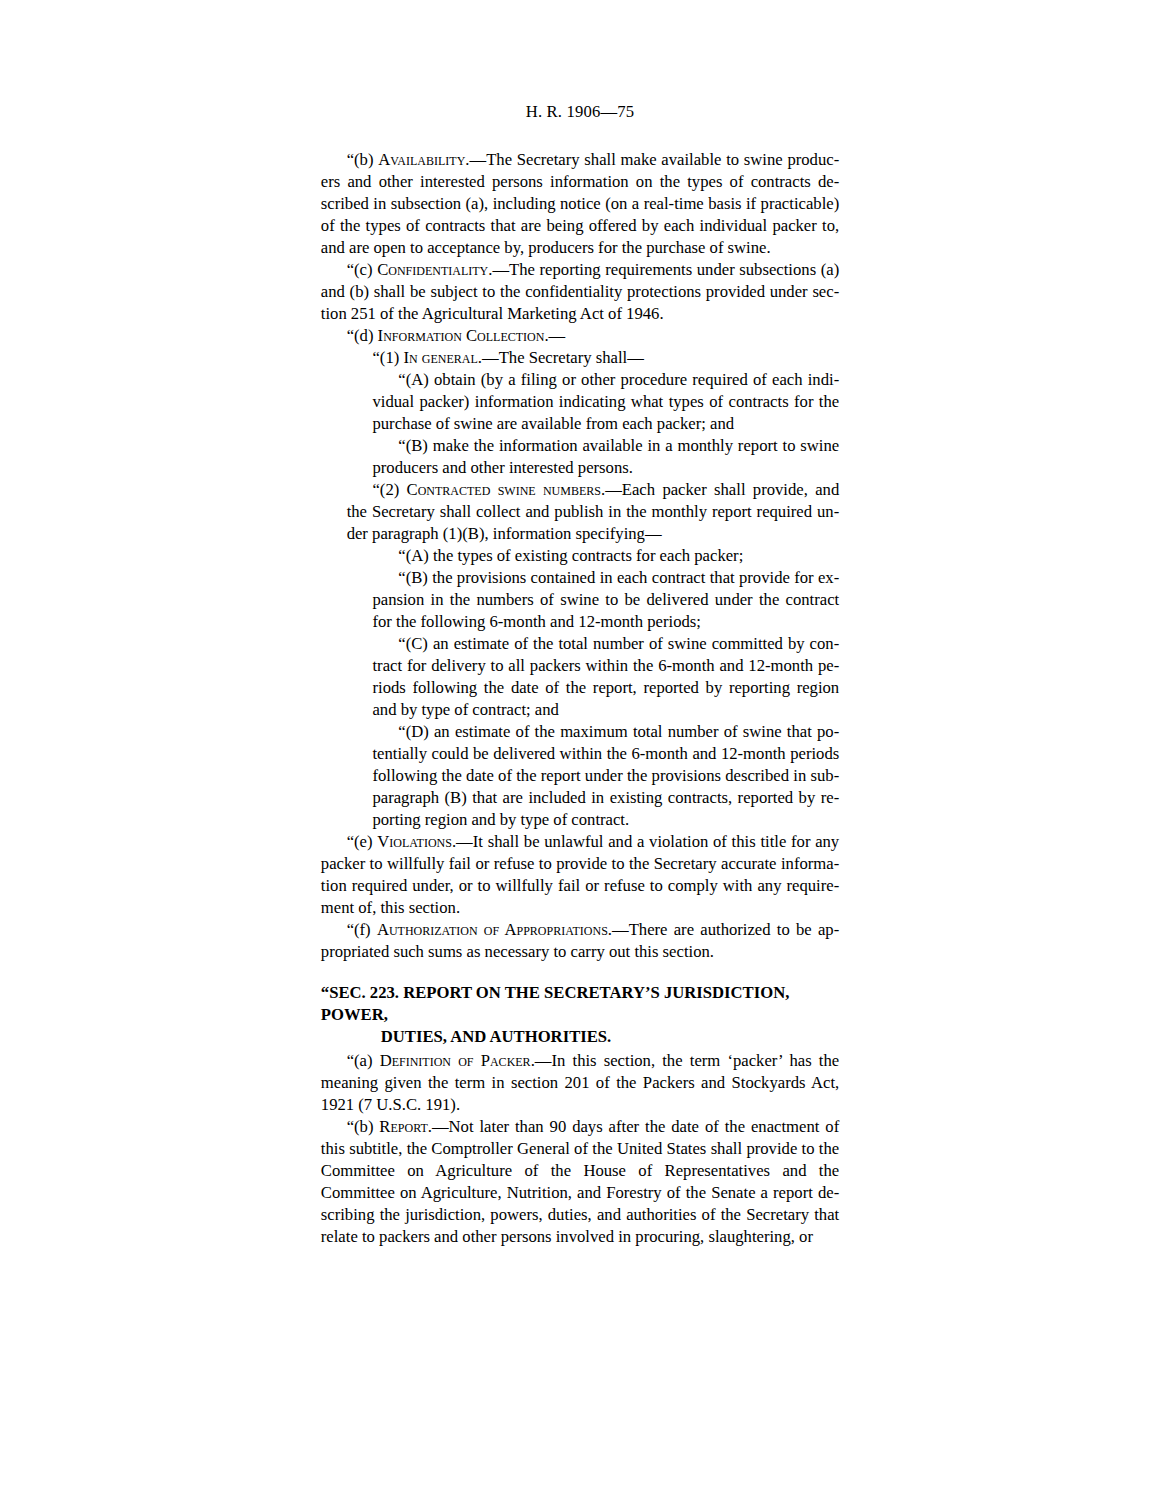H. R. 1906—75
“(b) Availability.—The Secretary shall make available to swine producers and other interested persons information on the types of contracts described in subsection (a), including notice (on a real-time basis if practicable) of the types of contracts that are being offered by each individual packer to, and are open to acceptance by, producers for the purchase of swine.
“(c) Confidentiality.—The reporting requirements under subsections (a) and (b) shall be subject to the confidentiality protections provided under section 251 of the Agricultural Marketing Act of 1946.
“(d) Information Collection.—
“(1) In general.—The Secretary shall—
“(A) obtain (by a filing or other procedure required of each individual packer) information indicating what types of contracts for the purchase of swine are available from each packer; and
“(B) make the information available in a monthly report to swine producers and other interested persons.
“(2) Contracted swine numbers.—Each packer shall provide, and the Secretary shall collect and publish in the monthly report required under paragraph (1)(B), information specifying—
“(A) the types of existing contracts for each packer;
“(B) the provisions contained in each contract that provide for expansion in the numbers of swine to be delivered under the contract for the following 6-month and 12-month periods;
“(C) an estimate of the total number of swine committed by contract for delivery to all packers within the 6-month and 12-month periods following the date of the report, reported by reporting region and by type of contract; and
“(D) an estimate of the maximum total number of swine that potentially could be delivered within the 6-month and 12-month periods following the date of the report under the provisions described in subparagraph (B) that are included in existing contracts, reported by reporting region and by type of contract.
“(e) Violations.—It shall be unlawful and a violation of this title for any packer to willfully fail or refuse to provide to the Secretary accurate information required under, or to willfully fail or refuse to comply with any requirement of, this section.
“(f) Authorization of Appropriations.—There are authorized to be appropriated such sums as necessary to carry out this section.
“SEC. 223. REPORT ON THE SECRETARY’S JURISDICTION, POWER,DUTIES, AND AUTHORITIES.
“(a) Definition of Packer.—In this section, the term ‘packer’ has the meaning given the term in section 201 of the Packers and Stockyards Act, 1921 (7 U.S.C. 191).
“(b) Report.—Not later than 90 days after the date of the enactment of this subtitle, the Comptroller General of the United States shall provide to the Committee on Agriculture of the House of Representatives and the Committee on Agriculture, Nutrition, and Forestry of the Senate a report describing the jurisdiction, powers, duties, and authorities of the Secretary that relate to packers and other persons involved in procuring, slaughtering, or